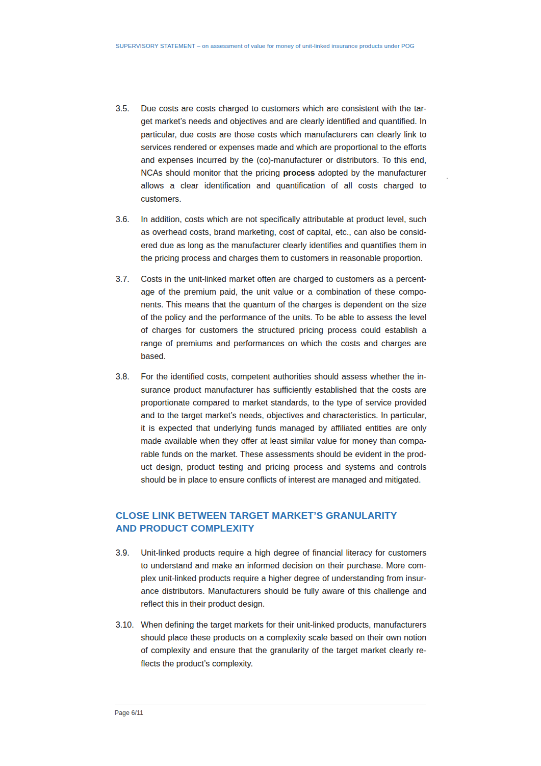SUPERVISORY STATEMENT – on assessment of value for money of unit-linked insurance products under POG
3.5. Due costs are costs charged to customers which are consistent with the target market’s needs and objectives and are clearly identified and quantified. In particular, due costs are those costs which manufacturers can clearly link to services rendered or expenses made and which are proportional to the efforts and expenses incurred by the (co)-manufacturer or distributors. To this end, NCAs should monitor that the pricing process adopted by the manufacturer allows a clear identification and quantification of all costs charged to customers.
3.6. In addition, costs which are not specifically attributable at product level, such as overhead costs, brand marketing, cost of capital, etc., can also be considered due as long as the manufacturer clearly identifies and quantifies them in the pricing process and charges them to customers in reasonable proportion.
3.7. Costs in the unit-linked market often are charged to customers as a percentage of the premium paid, the unit value or a combination of these components. This means that the quantum of the charges is dependent on the size of the policy and the performance of the units. To be able to assess the level of charges for customers the structured pricing process could establish a range of premiums and performances on which the costs and charges are based.
3.8. For the identified costs, competent authorities should assess whether the insurance product manufacturer has sufficiently established that the costs are proportionate compared to market standards, to the type of service provided and to the target market’s needs, objectives and characteristics. In particular, it is expected that underlying funds managed by affiliated entities are only made available when they offer at least similar value for money than comparable funds on the market. These assessments should be evident in the product design, product testing and pricing process and systems and controls should be in place to ensure conflicts of interest are managed and mitigated.
CLOSE LINK BETWEEN TARGET MARKET’S GRANULARITY AND PRODUCT COMPLEXITY
3.9. Unit-linked products require a high degree of financial literacy for customers to understand and make an informed decision on their purchase. More complex unit-linked products require a higher degree of understanding from insurance distributors. Manufacturers should be fully aware of this challenge and reflect this in their product design.
3.10. When defining the target markets for their unit-linked products, manufacturers should place these products on a complexity scale based on their own notion of complexity and ensure that the granularity of the target market clearly reflects the product’s complexity.
Page 6/11